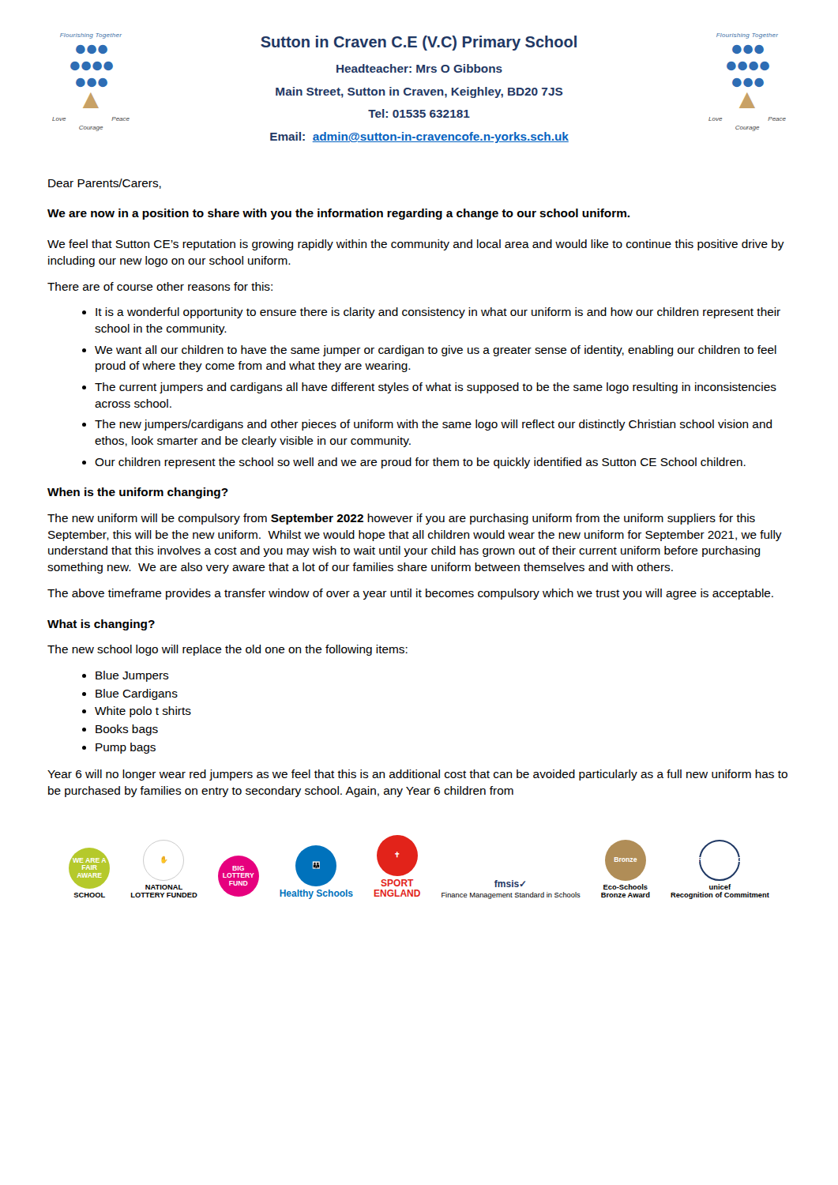Flourishing Together
●●●
●●●●
●●●
▲
Love Peace
Courage
Sutton in Craven C.E (V.C) Primary School
Headteacher: Mrs O Gibbons
Main Street, Sutton in Craven, Keighley, BD20 7JS
Tel: 01535 632181
Email: admin@sutton-in-cravencofe.n-yorks.sch.uk
Flourishing Together
●●●
●●●●
●●●
▲
Love Peace
Courage
Dear Parents/Carers,
We are now in a position to share with you the information regarding a change to our school uniform.
We feel that Sutton CE’s reputation is growing rapidly within the community and local area and would like to continue this positive drive by including our new logo on our school uniform.
There are of course other reasons for this:
It is a wonderful opportunity to ensure there is clarity and consistency in what our uniform is and how our children represent their school in the community.
We want all our children to have the same jumper or cardigan to give us a greater sense of identity, enabling our children to feel proud of where they come from and what they are wearing.
The current jumpers and cardigans all have different styles of what is supposed to be the same logo resulting in inconsistencies across school.
The new jumpers/cardigans and other pieces of uniform with the same logo will reflect our distinctly Christian school vision and ethos, look smarter and be clearly visible in our community.
Our children represent the school so well and we are proud for them to be quickly identified as Sutton CE School children.
When is the uniform changing?
The new uniform will be compulsory from September 2022 however if you are purchasing uniform from the uniform suppliers for this September, this will be the new uniform. Whilst we would hope that all children would wear the new uniform for September 2021, we fully understand that this involves a cost and you may wish to wait until your child has grown out of their current uniform before purchasing something new. We are also very aware that a lot of our families share uniform between themselves and with others.
The above timeframe provides a transfer window of over a year until it becomes compulsory which we trust you will agree is acceptable.
What is changing?
The new school logo will replace the old one on the following items:
Blue Jumpers
Blue Cardigans
White polo t shirts
Books bags
Pump bags
Year 6 will no longer wear red jumpers as we feel that this is an additional cost that can be avoided particularly as a full new uniform has to be purchased by families on entry to secondary school. Again, any Year 6 children from
WE ARE A
FAIR
AWARE
SCHOOL
✋
NATIONAL
LOTTERY FUNDED
BIG
LOTTERY
FUND
👪
Healthy Schools
✝
SPORT
ENGLAND
fmsis✓
Finance Management Standard in Schools
Bronze
Eco-Schools
Bronze Award
RIGHTS
RESPECTING
SCHOOL
unicef
Recognition of Commitment